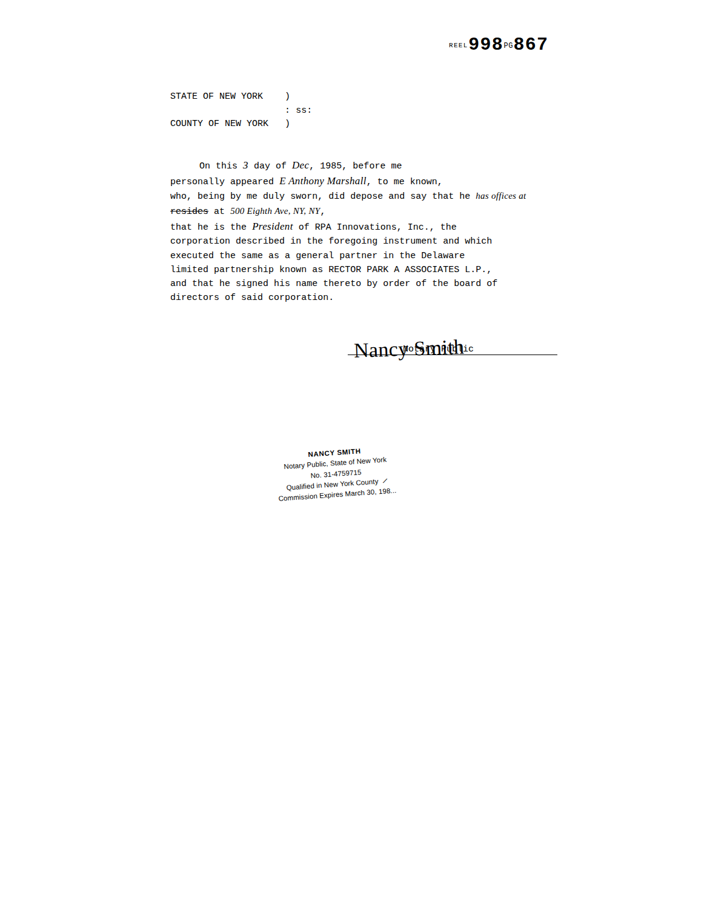REEL 998 PG 867
STATE OF NEW YORK ) : ss: COUNTY OF NEW YORK )
On this 3 day of Dec, 1985, before me
personally appeared E Anthony Marshall, to me known,
who, being by me duly sworn, did depose and say that he has offices at
resides at 500 Eighth Ave, NY, NY,
that he is the President of RPA Innovations, Inc., the
corporation described in the foregoing instrument and which
executed the same as a general partner in the Delaware
limited partnership known as RECTOR PARK A ASSOCIATES L.P.,
and that he signed his name thereto by order of the board of
directors of said corporation.
Nancy Smith
Notary Public
NANCY SMITH
Notary Public, State of New York
No. 31-4759715
Qualified in New York County /
Commission Expires March 30, 198...